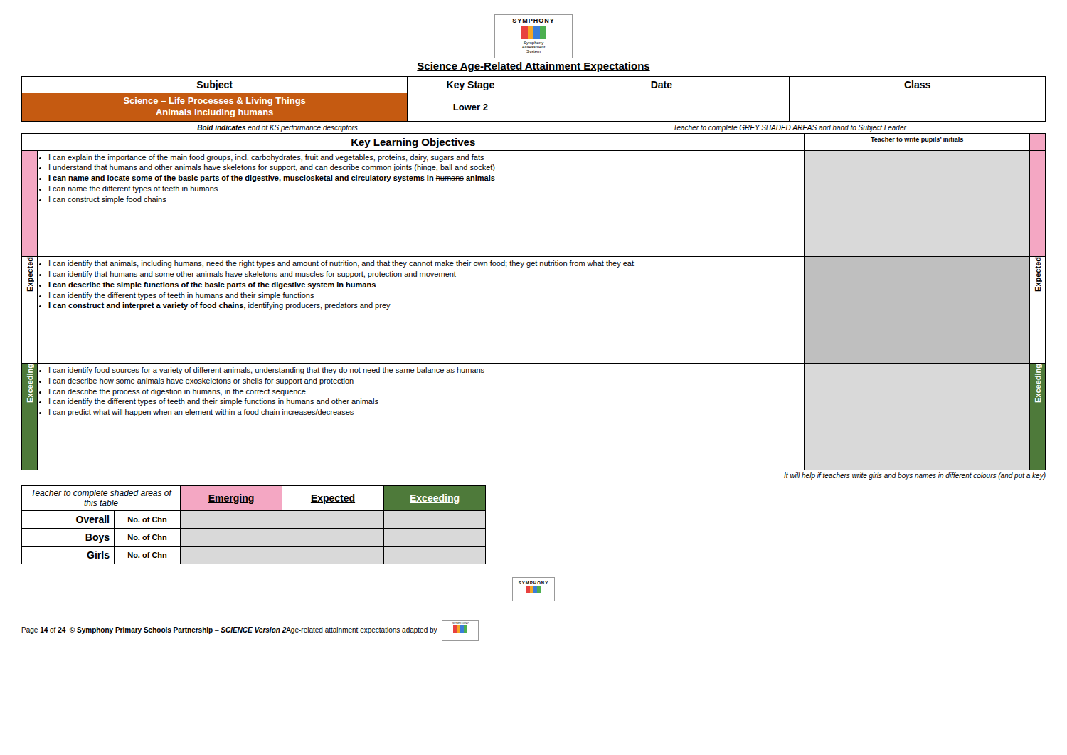SYMPHONY
Symphony
Assessment
System
Science Age-Related Attainment Expectations
| Subject | Key Stage | Date | Class |
| --- | --- | --- | --- |
| Science – Life Processes & Living Things Animals including humans | Lower 2 | | |
| Bold indicates end of KS performance descriptors | Teacher to complete GREY SHADED AREAS and hand to Subject Leader |
| Key Learning Objectives | Teacher to write pupils’ initials | |
| Emerging | I can explain the importance of the main food groups, incl. carbohydrates, fruit and vegetables, proteins, dairy, sugars and fats I understand that humans and other animals have skeletons for support, and can describe common joints (hinge, ball and socket) I can name and locate some of the basic parts of the digestive, musclosketal and circulatory systems in humans animals I can name the different types of teeth in humans I can construct simple food chains | | Emerging |
| Expected | I can identify that animals, including humans, need the right types and amount of nutrition, and that they cannot make their own food; they get nutrition from what they eat I can identify that humans and some other animals have skeletons and muscles for support, protection and movement I can describe the simple functions of the basic parts of the digestive system in humans I can identify the different types of teeth in humans and their simple functions I can construct and interpret a variety of food chains, identifying producers, predators and prey | | Expected |
| Exceeding | I can identify food sources for a variety of different animals, understanding that they do not need the same balance as humans I can describe how some animals have exoskeletons or shells for support and protection I can describe the process of digestion in humans, in the correct sequence I can identify the different types of teeth and their simple functions in humans and other animals I can predict what will happen when an element within a food chain increases/decreases | | Exceeding |
It will help if teachers write girls and boys names in different colours (and put a key)
| Teacher to complete shaded areas of this table | Emerging | Expected | Exceeding |
| Overall | No. of Chn | | | |
| Boys | No. of Chn | | | |
| Girls | No. of Chn | | | |
SYMPHONY
Page 14 of 24 © Symphony Primary Schools Partnership – SCIENCE Version 2 Age-related attainment expectations adapted by
SYMPHONY